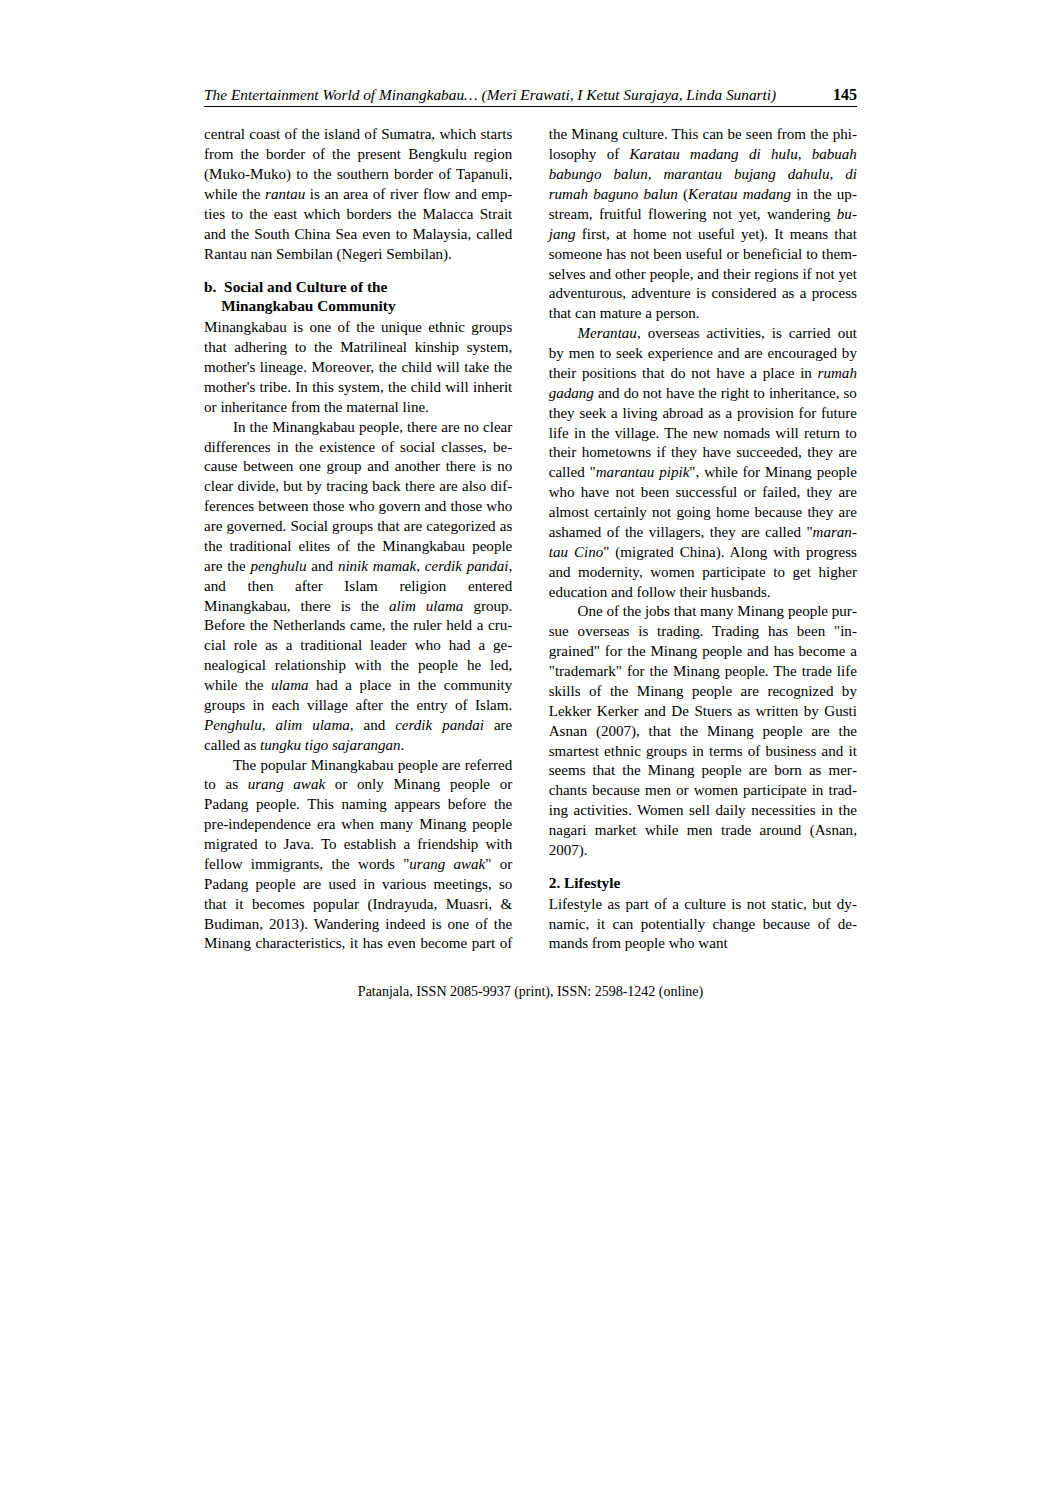The Entertainment World of Minangkabau… (Meri Erawati, I Ketut Surajaya, Linda Sunarti) 145
central coast of the island of Sumatra, which starts from the border of the present Bengkulu region (Muko-Muko) to the southern border of Tapanuli, while the rantau is an area of river flow and empties to the east which borders the Malacca Strait and the South China Sea even to Malaysia, called Rantau nan Sembilan (Negeri Sembilan).
b. Social and Culture of theMinangkabau Community
Minangkabau is one of the unique ethnic groups that adhering to the Matrilineal kinship system, mother's lineage. Moreover, the child will take the mother's tribe. In this system, the child will inherit or inheritance from the maternal line.
In the Minangkabau people, there are no clear differences in the existence of social classes, because between one group and another there is no clear divide, but by tracing back there are also differences between those who govern and those who are governed. Social groups that are categorized as the traditional elites of the Minangkabau people are the penghulu and ninik mamak, cerdik pandai, and then after Islam religion entered Minangkabau, there is the alim ulama group. Before the Netherlands came, the ruler held a crucial role as a traditional leader who had a genealogical relationship with the people he led, while the ulama had a place in the community groups in each village after the entry of Islam. Penghulu, alim ulama, and cerdik pandai are called as tungku tigo sajarangan.
The popular Minangkabau people are referred to as urang awak or only Minang people or Padang people. This naming appears before the pre-independence era when many Minang people migrated to Java. To establish a friendship with fellow immigrants, the words "urang awak" or Padang people are used in various meetings, so that it becomes popular (Indrayuda, Muasri, & Budiman, 2013). Wandering indeed is one of the Minang characteristics, it has even become part of the Minang culture. This can be seen from the philosophy of Karatau madang di hulu, babuah babungo balun, marantau bujang dahulu, di rumah baguno balun (Keratau madang in the upstream, fruitful flowering not yet, wandering bujang first, at home not useful yet). It means that someone has not been useful or beneficial to themselves and other people, and their regions if not yet adventurous, adventure is considered as a process that can mature a person.
Merantau, overseas activities, is carried out by men to seek experience and are encouraged by their positions that do not have a place in rumah gadang and do not have the right to inheritance, so they seek a living abroad as a provision for future life in the village. The new nomads will return to their hometowns if they have succeeded, they are called "marantau pipik", while for Minang people who have not been successful or failed, they are almost certainly not going home because they are ashamed of the villagers, they are called "marantau Cino" (migrated China). Along with progress and modernity, women participate to get higher education and follow their husbands.
One of the jobs that many Minang people pursue overseas is trading. Trading has been "ingrained" for the Minang people and has become a "trademark" for the Minang people. The trade life skills of the Minang people are recognized by Lekker Kerker and De Stuers as written by Gusti Asnan (2007), that the Minang people are the smartest ethnic groups in terms of business and it seems that the Minang people are born as merchants because men or women participate in trading activities. Women sell daily necessities in the nagari market while men trade around (Asnan, 2007).
2. Lifestyle
Lifestyle as part of a culture is not static, but dynamic, it can potentially change because of demands from people who want
Patanjala, ISSN 2085-9937 (print), ISSN: 2598-1242 (online)